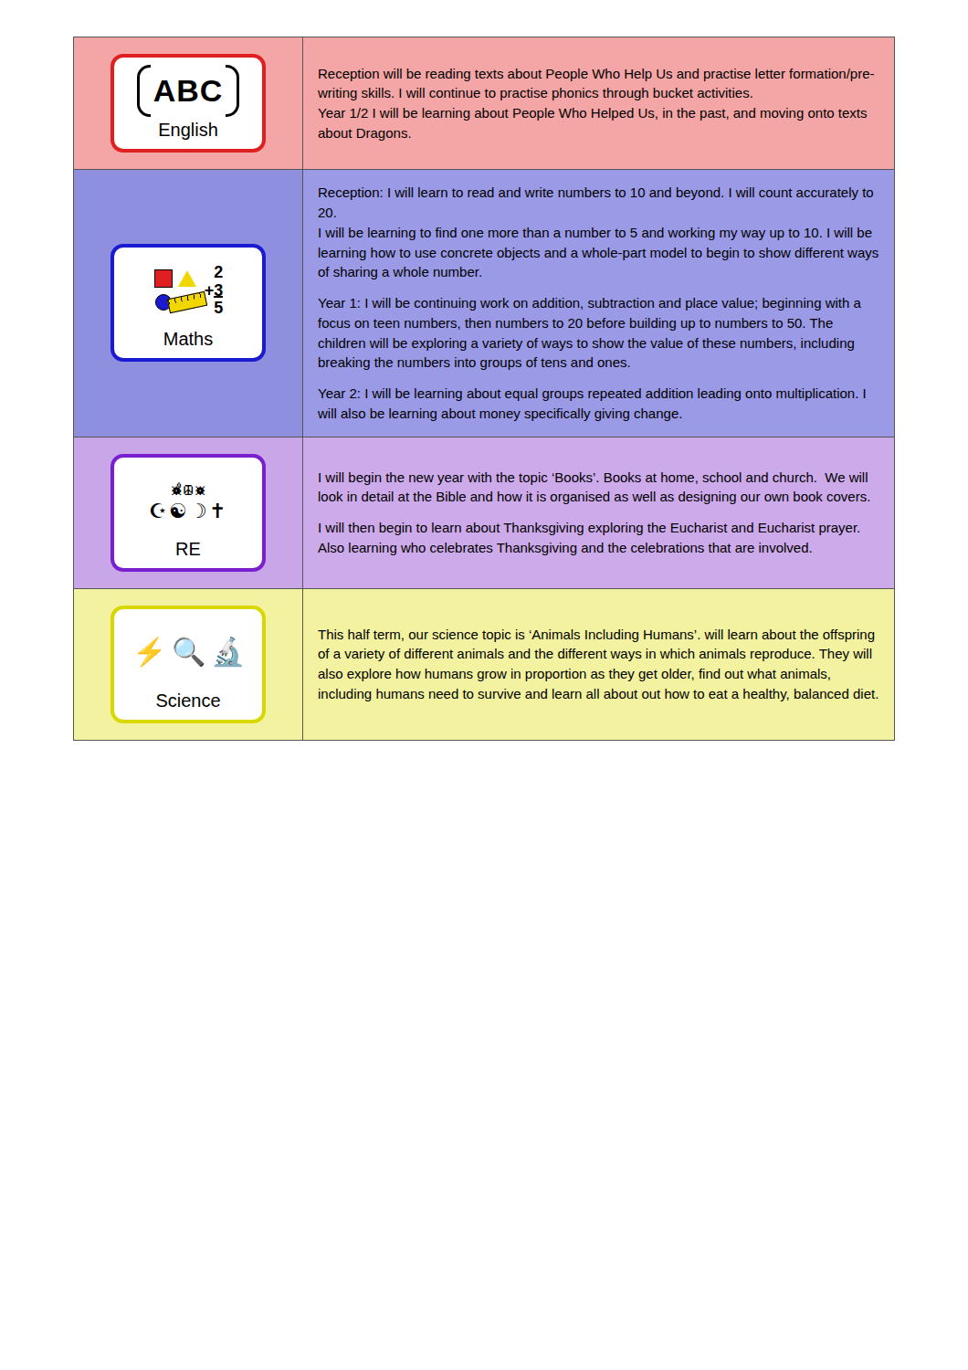| ABC English | Reception will be reading texts about People Who Help Us and practise letter formation/pre-writing skills. I will continue to practise phonics through bucket activities. Year 1/2 I will be learning about People Who Helped Us, in the past, and moving onto texts about Dragons. |
| 2 +3 5 Maths | Reception: I will learn to read and write numbers to 10 and beyond. I will count accurately to 20. I will be learning to find one more than a number to 5 and working my way up to 10. I will be learning how to use concrete objects and a whole-part model to begin to show different ways of sharing a whole number. Year 1: I will be continuing work on addition, subtraction and place value; beginning with a focus on teen numbers, then numbers to 20 before building up to numbers to 50. The children will be exploring a variety of ways to show the value of these numbers, including breaking the numbers into groups of tens and ones. Year 2: I will be learning about equal groups repeated addition leading onto multiplication. I will also be learning about money specifically giving change. |
| ☸ః☮☸ ☪☯☽✝ RE | I will begin the new year with the topic ‘Books’. Books at home, school and church. We will look in detail at the Bible and how it is organised as well as designing our own book covers. I will then begin to learn about Thanksgiving exploring the Eucharist and Eucharist prayer. Also learning who celebrates Thanksgiving and the celebrations that are involved. |
| ⚡ 🔍 🔬 Science | This half term, our science topic is ‘Animals Including Humans’. will learn about the offspring of a variety of different animals and the different ways in which animals reproduce. They will also explore how humans grow in proportion as they get older, find out what animals, including humans need to survive and learn all about out how to eat a healthy, balanced diet. |